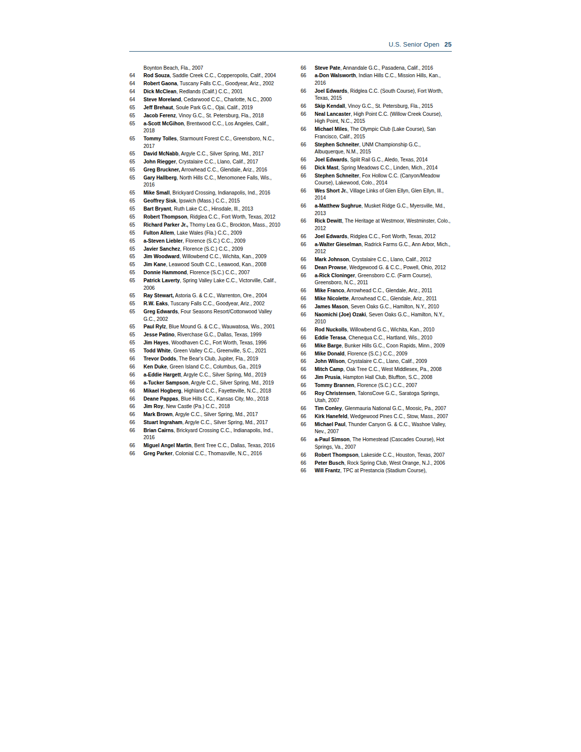U.S. Senior Open 25
Boynton Beach, Fla., 2007
64 Rod Souza, Saddle Creek C.C., Copperopolis, Calif., 2004
64 Robert Gaona, Tuscany Falls C.C., Goodyear, Ariz., 2002
64 Dick McClean, Redlands (Calif.) C.C., 2001
64 Steve Moreland, Cedarwood C.C., Charlotte, N.C., 2000
65 Jeff Brehaut, Soule Park G.C., Ojai, Calif., 2019
65 Jacob Ferenz, Vinoy G.C., St. Petersburg, Fla., 2018
65 a-Scott McGihon, Brentwood C.C., Los Angeles, Calif., 2018
65 Tommy Tolles, Starmount Forest C.C., Greensboro, N.C., 2017
65 David McNabb, Argyle C.C., Silver Spring, Md., 2017
65 John Riegger, Crystalaire C.C., Llano, Calif., 2017
65 Greg Bruckner, Arrowhead C.C., Glendale, Ariz., 2016
65 Gary Hallberg, North Hills C.C., Menomonee Falls, Wis., 2016
65 Mike Small, Brickyard Crossing, Indianapolis, Ind., 2016
65 Geoffrey Sisk, Ipswich (Mass.) C.C., 2015
65 Bart Bryant, Ruth Lake C.C., Hinsdale, Ill., 2013
65 Robert Thompson, Ridglea C.C., Fort Worth, Texas, 2012
65 Richard Parker Jr., Thorny Lea G.C., Brockton, Mass., 2010
65 Fulton Allem, Lake Wales (Fla.) C.C., 2009
65 a-Steven Liebler, Florence (S.C.) C.C., 2009
65 Javier Sanchez, Florence (S.C.) C.C., 2009
65 Jim Woodward, Willowbend C.C., Wichita, Kan., 2009
65 Jim Kane, Leawood South C.C., Leawood, Kan., 2008
65 Donnie Hammond, Florence (S.C.) C.C., 2007
65 Patrick Laverty, Spring Valley Lake C.C., Victorville, Calif., 2006
65 Ray Stewart, Astoria G. & C.C., Warrenton, Ore., 2004
65 R.W. Eaks, Tuscany Falls C.C., Goodyear, Ariz., 2002
65 Greg Edwards, Four Seasons Resort/Cottonwood Valley G.C., 2002
65 Paul Rylz, Blue Mound G. & C.C., Wauwatosa, Wis., 2001
65 Jesse Patino, Riverchase G.C., Dallas, Texas, 1999
65 Jim Hayes, Woodhaven C.C., Fort Worth, Texas, 1996
65 Todd White, Green Valley C.C., Greenville, S.C., 2021
66 Trevor Dodds, The Bear's Club, Jupiter, Fla., 2019
66 Ken Duke, Green Island C.C., Columbus, Ga., 2019
66 a-Eddie Hargett, Argyle C.C., Silver Spring, Md., 2019
66 a-Tucker Sampson, Argyle C.C., Silver Spring, Md., 2019
66 Mikael Hogberg, Highland C.C., Fayetteville, N.C., 2018
66 Deane Pappas, Blue Hills C.C., Kansas City, Mo., 2018
66 Jim Roy, New Castle (Pa.) C.C., 2018
66 Mark Brown, Argyle C.C., Silver Spring, Md., 2017
66 Stuart Ingraham, Argyle C.C., Silver Spring, Md., 2017
66 Brian Cairns, Brickyard Crossing C.C., Indianapolis, Ind., 2016
66 Miguel Angel Martin, Bent Tree C.C., Dallas, Texas, 2016
66 Greg Parker, Colonial C.C., Thomasville, N.C., 2016
66 Steve Pate, Annandale G.C., Pasadena, Calif., 2016
66 a-Don Walsworth, Indian Hills C.C., Mission Hills, Kan., 2016
66 Joel Edwards, Ridglea C.C. (South Course), Fort Worth, Texas, 2015
66 Skip Kendall, Vinoy G.C., St. Petersburg, Fla., 2015
66 Neal Lancaster, High Point C.C. (Willow Creek Course), High Point, N.C., 2015
66 Michael Miles, The Olympic Club (Lake Course), San Francisco, Calif., 2015
66 Stephen Schneiter, UNM Championship G.C., Albuquerque, N.M., 2015
66 Joel Edwards, Split Rail G.C., Aledo, Texas, 2014
66 Dick Mast, Spring Meadows C.C., Linden, Mich., 2014
66 Stephen Schneiter, Fox Hollow C.C. (Canyon/Meadow Course), Lakewood, Colo., 2014
66 Wes Short Jr., Village Links of Glen Ellyn, Glen Ellyn, Ill., 2014
66 a-Matthew Sughrue, Musket Ridge G.C., Myersville, Md., 2013
66 Rick Dewitt, The Heritage at Westmoor, Westminster, Colo., 2012
66 Joel Edwards, Ridglea C.C., Fort Worth, Texas, 2012
66 a-Walter Gieselman, Radrick Farms G.C., Ann Arbor, Mich., 2012
66 Mark Johnson, Crystalaire C.C., Llano, Calif., 2012
66 Dean Prowse, Wedgewood G. & C.C., Powell, Ohio, 2012
66 a-Rick Cloninger, Greensboro C.C. (Farm Course), Greensboro, N.C., 2011
66 Mike Franco, Arrowhead C.C., Glendale, Ariz., 2011
66 Mike Nicolette, Arrowhead C.C., Glendale, Ariz., 2011
66 James Mason, Seven Oaks G.C., Hamilton, N.Y., 2010
66 Naomichi (Joe) Ozaki, Seven Oaks G.C., Hamilton, N.Y., 2010
66 Rod Nuckolls, Willowbend G.C., Wichita, Kan., 2010
66 Eddie Terasa, Chenequa C.C., Hartland, Wis., 2010
66 Mike Barge, Bunker Hills G.C., Coon Rapids, Minn., 2009
66 Mike Donald, Florence (S.C.) C.C., 2009
66 John Wilson, Crystalaire C.C., Llano, Calif., 2009
66 Mitch Camp, Oak Tree C.C., West Middlesex, Pa., 2008
66 Jim Prusia, Hampton Hall Club, Bluffton, S.C., 2008
66 Tommy Brannen, Florence (S.C.) C.C., 2007
66 Roy Christensen, TalonsCove G.C., Saratoga Springs, Utah, 2007
66 Tim Conley, Glenmauria National G.C., Moosic, Pa., 2007
66 Kirk Hanefeld, Wedgewood Pines C.C., Stow, Mass., 2007
66 Michael Paul, Thunder Canyon G. & C.C., Washoe Valley, Nev., 2007
66 a-Paul Simson, The Homestead (Cascades Course), Hot Springs, Va., 2007
66 Robert Thompson, Lakeside C.C., Houston, Texas, 2007
66 Peter Busch, Rock Spring Club, West Orange, N.J., 2006
66 Will Frantz, TPC at Prestancia (Stadium Course),